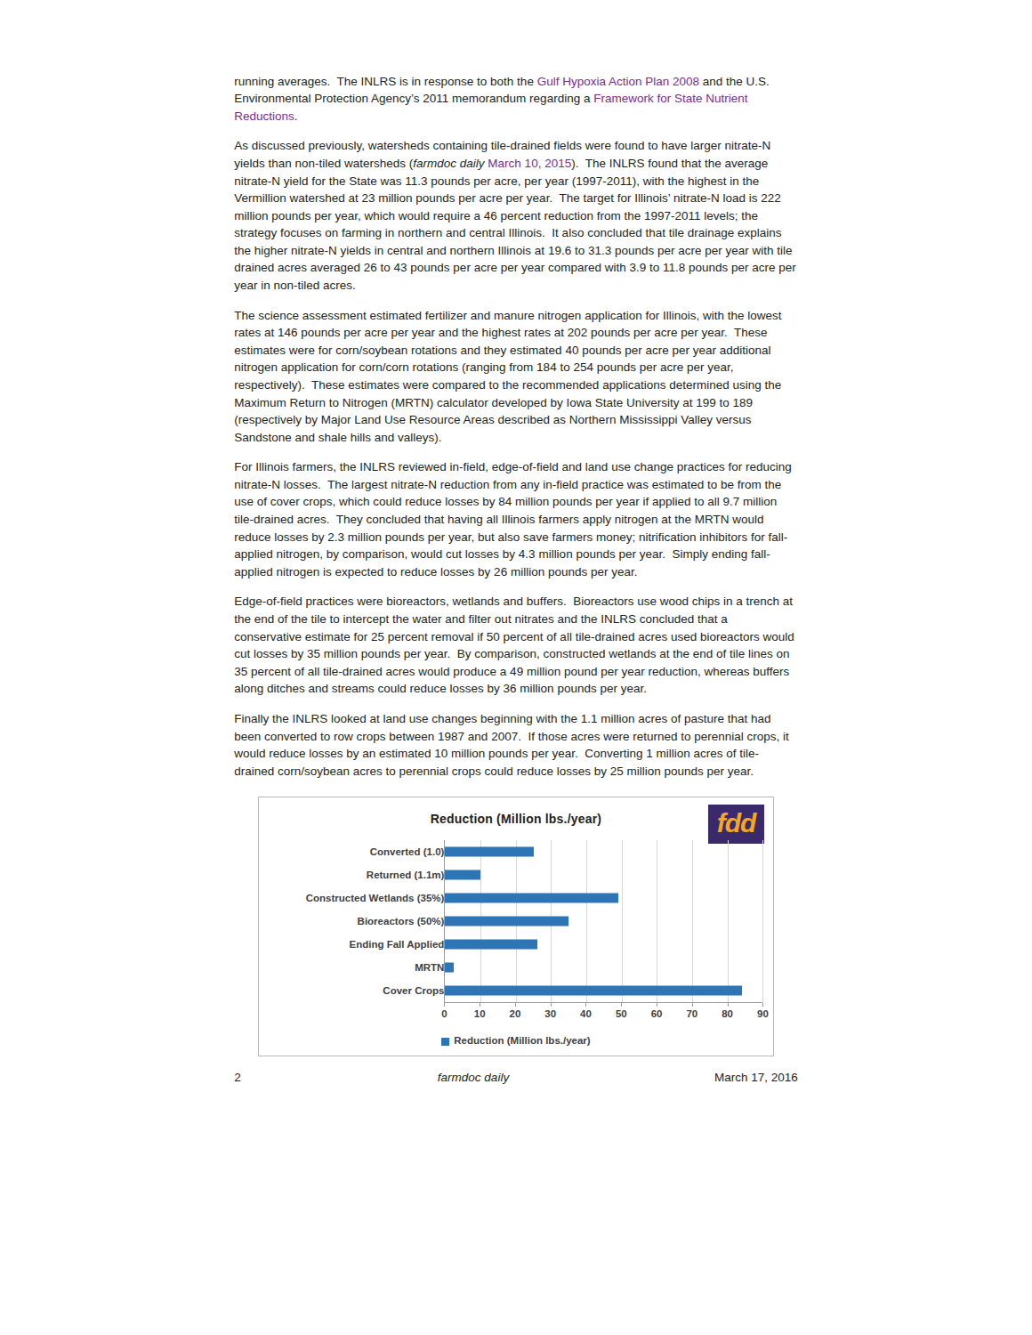running averages. The INLRS is in response to both the Gulf Hypoxia Action Plan 2008 and the U.S. Environmental Protection Agency’s 2011 memorandum regarding a Framework for State Nutrient Reductions.
As discussed previously, watersheds containing tile-drained fields were found to have larger nitrate-N yields than non-tiled watersheds (farmdoc daily March 10, 2015). The INLRS found that the average nitrate-N yield for the State was 11.3 pounds per acre, per year (1997-2011), with the highest in the Vermillion watershed at 23 million pounds per acre per year. The target for Illinois’ nitrate-N load is 222 million pounds per year, which would require a 46 percent reduction from the 1997-2011 levels; the strategy focuses on farming in northern and central Illinois. It also concluded that tile drainage explains the higher nitrate-N yields in central and northern Illinois at 19.6 to 31.3 pounds per acre per year with tile drained acres averaged 26 to 43 pounds per acre per year compared with 3.9 to 11.8 pounds per acre per year in non-tiled acres.
The science assessment estimated fertilizer and manure nitrogen application for Illinois, with the lowest rates at 146 pounds per acre per year and the highest rates at 202 pounds per acre per year. These estimates were for corn/soybean rotations and they estimated 40 pounds per acre per year additional nitrogen application for corn/corn rotations (ranging from 184 to 254 pounds per acre per year, respectively). These estimates were compared to the recommended applications determined using the Maximum Return to Nitrogen (MRTN) calculator developed by Iowa State University at 199 to 189 (respectively by Major Land Use Resource Areas described as Northern Mississippi Valley versus Sandstone and shale hills and valleys).
For Illinois farmers, the INLRS reviewed in-field, edge-of-field and land use change practices for reducing nitrate-N losses. The largest nitrate-N reduction from any in-field practice was estimated to be from the use of cover crops, which could reduce losses by 84 million pounds per year if applied to all 9.7 million tile-drained acres. They concluded that having all Illinois farmers apply nitrogen at the MRTN would reduce losses by 2.3 million pounds per year, but also save farmers money; nitrification inhibitors for fall-applied nitrogen, by comparison, would cut losses by 4.3 million pounds per year. Simply ending fall-applied nitrogen is expected to reduce losses by 26 million pounds per year.
Edge-of-field practices were bioreactors, wetlands and buffers. Bioreactors use wood chips in a trench at the end of the tile to intercept the water and filter out nitrates and the INLRS concluded that a conservative estimate for 25 percent removal if 50 percent of all tile-drained acres used bioreactors would cut losses by 35 million pounds per year. By comparison, constructed wetlands at the end of tile lines on 35 percent of all tile-drained acres would produce a 49 million pound per year reduction, whereas buffers along ditches and streams could reduce losses by 36 million pounds per year.
Finally the INLRS looked at land use changes beginning with the 1.1 million acres of pasture that had been converted to row crops between 1987 and 2007. If those acres were returned to perennial crops, it would reduce losses by an estimated 10 million pounds per year. Converting 1 million acres of tile-drained corn/soybean acres to perennial crops could reduce losses by 25 million pounds per year.
fdd
Reduction (Million lbs./year)
| Converted (1.0) | |
| Returned (1.1m) | |
| Constructed Wetlands (35%) | |
| Bioreactors (50%) | |
| Ending Fall Applied | |
| MRTN | |
| Cover Crops | |
| | 0 10 20 30 40 50 60 70 80 90 |
Reduction (Million lbs./year)
2
farmdoc daily
March 17, 2016